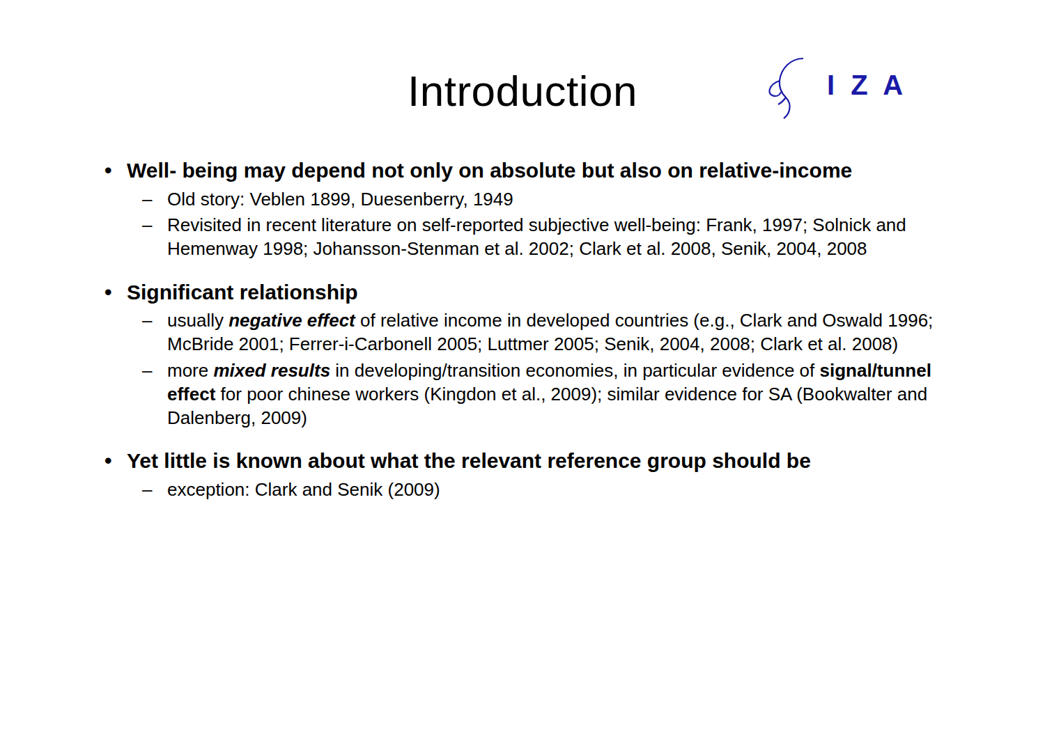Introduction
I Z A
• Well- being may depend not only on absolute but also on relative-income
–Old story: Veblen 1899, Duesenberry, 1949
–Revisited in recent literature on self-reported subjective well-being: Frank, 1997; Solnick and Hemenway 1998; Johansson-Stenman et al. 2002; Clark et al. 2008, Senik, 2004, 2008
• Significant relationship
–usually negative effect of relative income in developed countries (e.g., Clark and Oswald 1996; McBride 2001; Ferrer-i-Carbonell 2005; Luttmer 2005; Senik, 2004, 2008; Clark et al. 2008)
–more mixed results in developing/transition economies, in particular evidence of signal/tunnel effect for poor chinese workers (Kingdon et al., 2009); similar evidence for SA (Bookwalter and Dalenberg, 2009)
• Yet little is known about what the relevant reference group should be
–exception: Clark and Senik (2009)